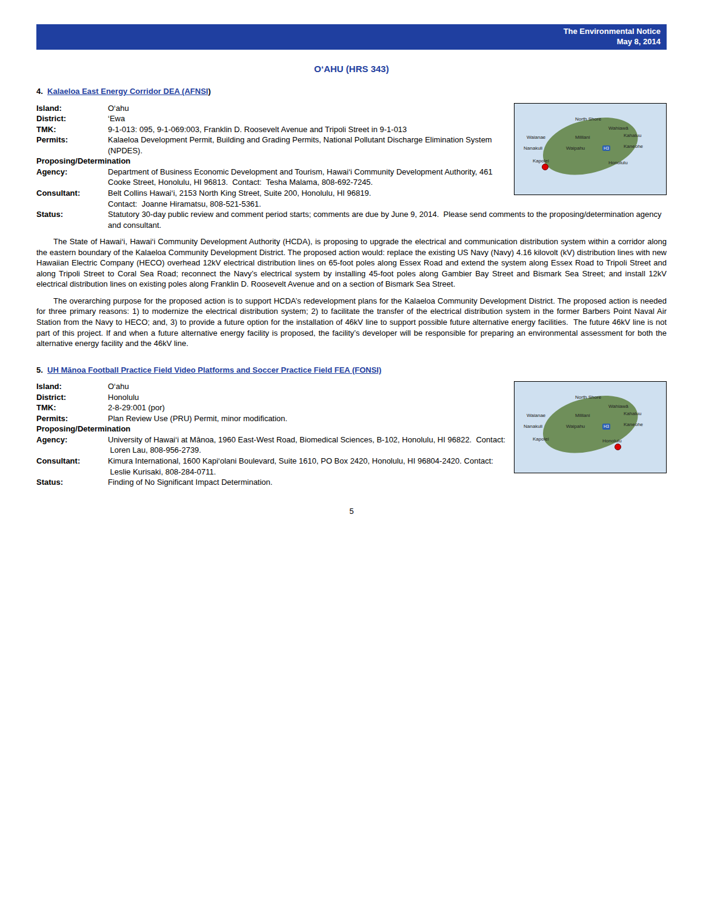The Environmental Notice
May 8, 2014
O‘AHU (HRS 343)
4. Kalaeloa East Energy Corridor DEA (AFNSI)
North Shore
Wahiawā
Waianae
Mililani
Kahaluu
Nanakuli
Waipahu
H3
Kaneohe
Kapolei
Honolulu
Island:
O‘ahu
District:
‘Ewa
TMK:
9-1-013: 095, 9-1-069:003, Franklin D. Roosevelt Avenue and Tripoli Street in 9-1-013
Permits:
Kalaeloa Development Permit, Building and Grading Permits, National Pollutant Discharge Elimination System (NPDES).
Proposing/Determination
Agency:
Department of Business Economic Development and Tourism, Hawai‘i Community Development Authority, 461 Cooke Street, Honolulu, HI 96813. Contact: Tesha Malama, 808-692-7245.
Consultant:
Belt Collins Hawai‘i, 2153 North King Street, Suite 200, Honolulu, HI 96819.
Contact: Joanne Hiramatsu, 808-521-5361.
Status:
Statutory 30-day public review and comment period starts; comments are due by June 9, 2014. Please send comments to the proposing/determination agency and consultant.
The State of Hawai‘i, Hawai‘i Community Development Authority (HCDA), is proposing to upgrade the electrical and communication distribution system within a corridor along the eastern boundary of the Kalaeloa Community Development District. The proposed action would: replace the existing US Navy (Navy) 4.16 kilovolt (kV) distribution lines with new Hawaiian Electric Company (HECO) overhead 12kV electrical distribution lines on 65-foot poles along Essex Road and extend the system along Essex Road to Tripoli Street and along Tripoli Street to Coral Sea Road; reconnect the Navy’s electrical system by installing 45-foot poles along Gambier Bay Street and Bismark Sea Street; and install 12kV electrical distribution lines on existing poles along Franklin D. Roosevelt Avenue and on a section of Bismark Sea Street.
The overarching purpose for the proposed action is to support HCDA’s redevelopment plans for the Kalaeloa Community Development District. The proposed action is needed for three primary reasons: 1) to modernize the electrical distribution system; 2) to facilitate the transfer of the electrical distribution system in the former Barbers Point Naval Air Station from the Navy to HECO; and, 3) to provide a future option for the installation of 46kV line to support possible future alternative energy facilities. The future 46kV line is not part of this project. If and when a future alternative energy facility is proposed, the facility’s developer will be responsible for preparing an environmental assessment for both the alternative energy facility and the 46kV line.
5. UH Mānoa Football Practice Field Video Platforms and Soccer Practice Field FEA (FONSI)
North Shore
Wahiawā
Waianae
Mililani
Kahaluu
Nanakuli
Waipahu
H3
Kaneohe
Kapolei
Honolulu
Island:
O‘ahu
District:
Honolulu
TMK:
2-8-29:001 (por)
Permits:
Plan Review Use (PRU) Permit, minor modification.
Proposing/Determination
Agency:
University of Hawai‘i at Mānoa, 1960 East-West Road, Biomedical Sciences, B-102, Honolulu, HI 96822. Contact: Loren Lau, 808-956-2739.
Consultant:
Kimura International, 1600 Kapi‘olani Boulevard, Suite 1610, PO Box 2420, Honolulu, HI 96804-2420. Contact: Leslie Kurisaki, 808-284-0711.
Status:
Finding of No Significant Impact Determination.
5